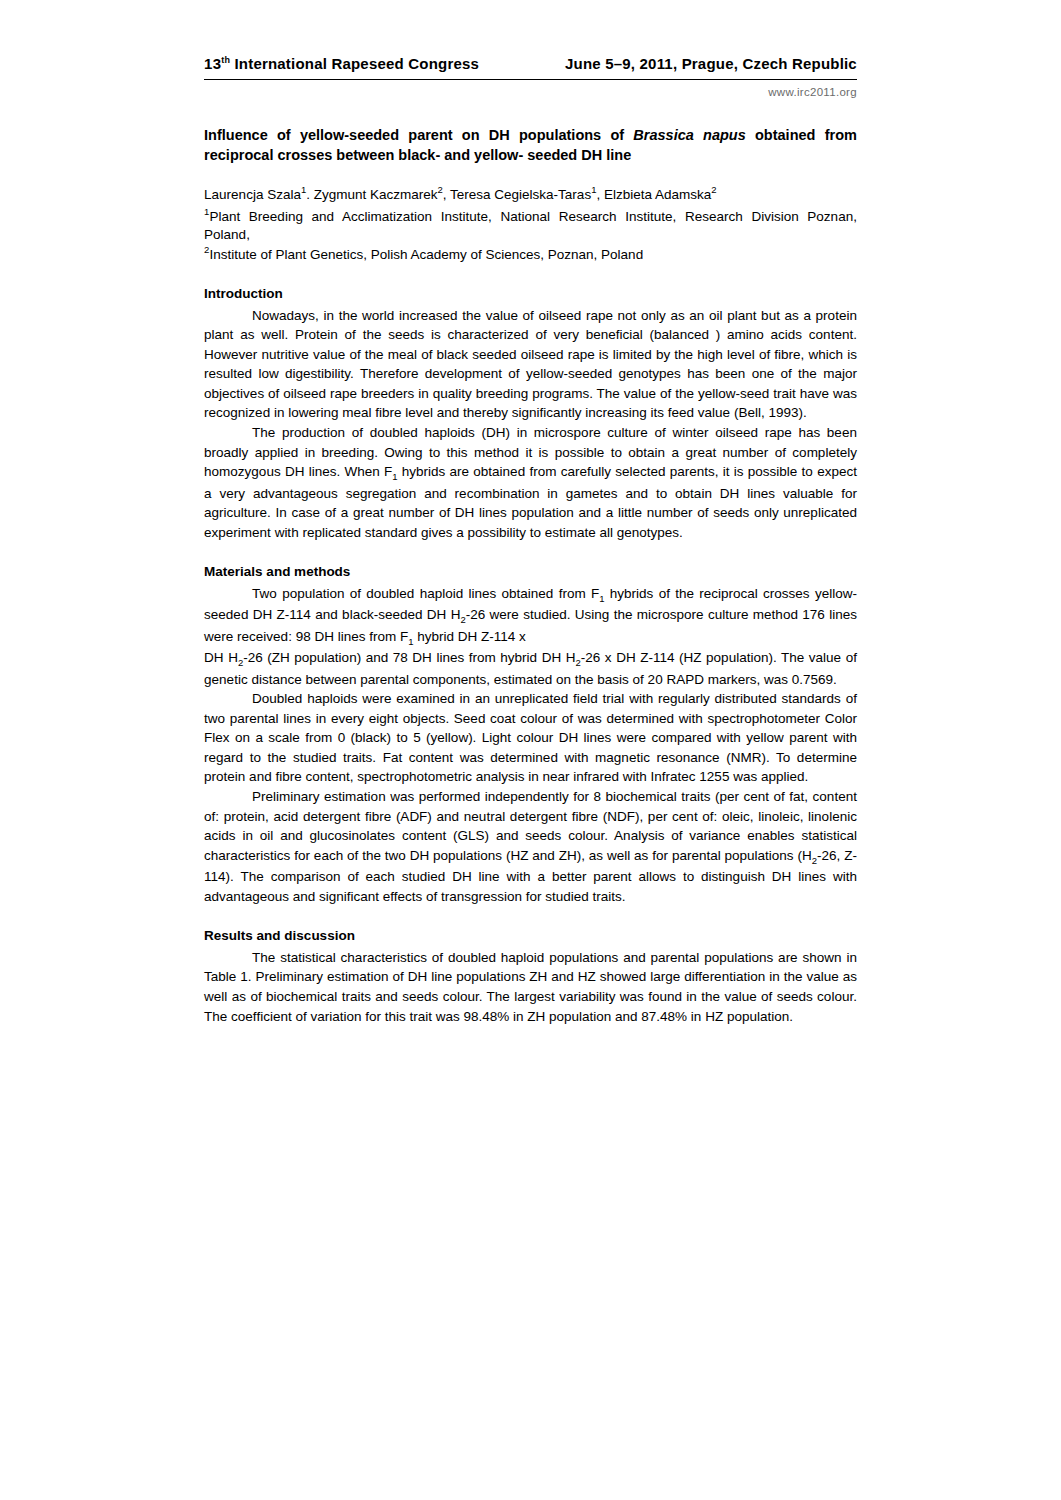13th International Rapeseed Congress
June 5–9, 2011, Prague, Czech Republic
www.irc2011.org
Influence of yellow-seeded parent on DH populations of Brassica napus obtained from reciprocal crosses between black- and yellow- seeded DH line
Laurencja Szala1. Zygmunt Kaczmarek2, Teresa Cegielska-Taras1, Elzbieta Adamska2
1Plant Breeding and Acclimatization Institute, National Research Institute, Research Division Poznan, Poland,
2Institute of Plant Genetics, Polish Academy of Sciences, Poznan, Poland
Introduction
Nowadays, in the world increased the value of oilseed rape not only as an oil plant but as a protein plant as well. Protein of the seeds is characterized of very beneficial (balanced ) amino acids content. However nutritive value of the meal of black seeded oilseed rape is limited by the high level of fibre, which is resulted low digestibility. Therefore development of yellow-seeded genotypes has been one of the major objectives of oilseed rape breeders in quality breeding programs. The value of the yellow-seed trait have was recognized in lowering meal fibre level and thereby significantly increasing its feed value (Bell, 1993).
The production of doubled haploids (DH) in microspore culture of winter oilseed rape has been broadly applied in breeding. Owing to this method it is possible to obtain a great number of completely homozygous DH lines. When F1 hybrids are obtained from carefully selected parents, it is possible to expect a very advantageous segregation and recombination in gametes and to obtain DH lines valuable for agriculture. In case of a great number of DH lines population and a little number of seeds only unreplicated experiment with replicated standard gives a possibility to estimate all genotypes.
Materials and methods
Two population of doubled haploid lines obtained from F1 hybrids of the reciprocal crosses yellow-seeded DH Z-114 and black-seeded DH H2-26 were studied. Using the microspore culture method 176 lines were received: 98 DH lines from F1 hybrid DH Z-114 x
DH H2-26 (ZH population) and 78 DH lines from hybrid DH H2-26 x DH Z-114 (HZ population). The value of genetic distance between parental components, estimated on the basis of 20 RAPD markers, was 0.7569.
Doubled haploids were examined in an unreplicated field trial with regularly distributed standards of two parental lines in every eight objects. Seed coat colour of was determined with spectrophotometer Color Flex on a scale from 0 (black) to 5 (yellow). Light colour DH lines were compared with yellow parent with regard to the studied traits. Fat content was determined with magnetic resonance (NMR). To determine protein and fibre content, spectrophotometric analysis in near infrared with Infratec 1255 was applied.
Preliminary estimation was performed independently for 8 biochemical traits (per cent of fat, content of: protein, acid detergent fibre (ADF) and neutral detergent fibre (NDF), per cent of: oleic, linoleic, linolenic acids in oil and glucosinolates content (GLS) and seeds colour. Analysis of variance enables statistical characteristics for each of the two DH populations (HZ and ZH), as well as for parental populations (H2-26, Z-114). The comparison of each studied DH line with a better parent allows to distinguish DH lines with advantageous and significant effects of transgression for studied traits.
Results and discussion
The statistical characteristics of doubled haploid populations and parental populations are shown in Table 1. Preliminary estimation of DH line populations ZH and HZ showed large differentiation in the value as well as of biochemical traits and seeds colour. The largest variability was found in the value of seeds colour. The coefficient of variation for this trait was 98.48% in ZH population and 87.48% in HZ population.